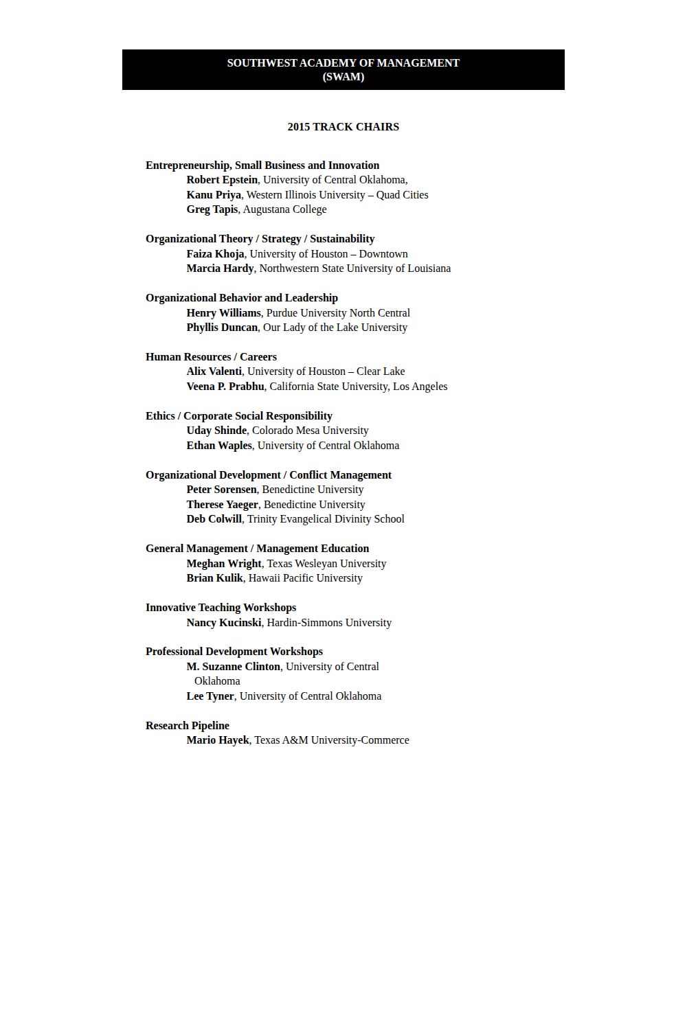SOUTHWEST ACADEMY OF MANAGEMENT (SWAM)
2015 TRACK CHAIRS
Entrepreneurship, Small Business and Innovation
Robert Epstein, University of Central Oklahoma,
Kanu Priya, Western Illinois University – Quad Cities
Greg Tapis, Augustana College
Organizational Theory / Strategy / Sustainability
Faiza Khoja, University of Houston – Downtown
Marcia Hardy, Northwestern State University of Louisiana
Organizational Behavior and Leadership
Henry Williams, Purdue University North Central
Phyllis Duncan, Our Lady of the Lake University
Human Resources / Careers
Alix Valenti, University of Houston – Clear Lake
Veena P. Prabhu, California State University, Los Angeles
Ethics / Corporate Social Responsibility
Uday Shinde, Colorado Mesa University
Ethan Waples, University of Central Oklahoma
Organizational Development / Conflict Management
Peter Sorensen, Benedictine University
Therese Yaeger, Benedictine University
Deb Colwill, Trinity Evangelical Divinity School
General Management / Management Education
Meghan Wright, Texas Wesleyan University
Brian Kulik, Hawaii Pacific University
Innovative Teaching Workshops
Nancy Kucinski, Hardin-Simmons University
Professional Development Workshops
M. Suzanne Clinton, University of CentralOklahoma
Lee Tyner, University of Central Oklahoma
Research Pipeline
Mario Hayek, Texas A&M University-Commerce